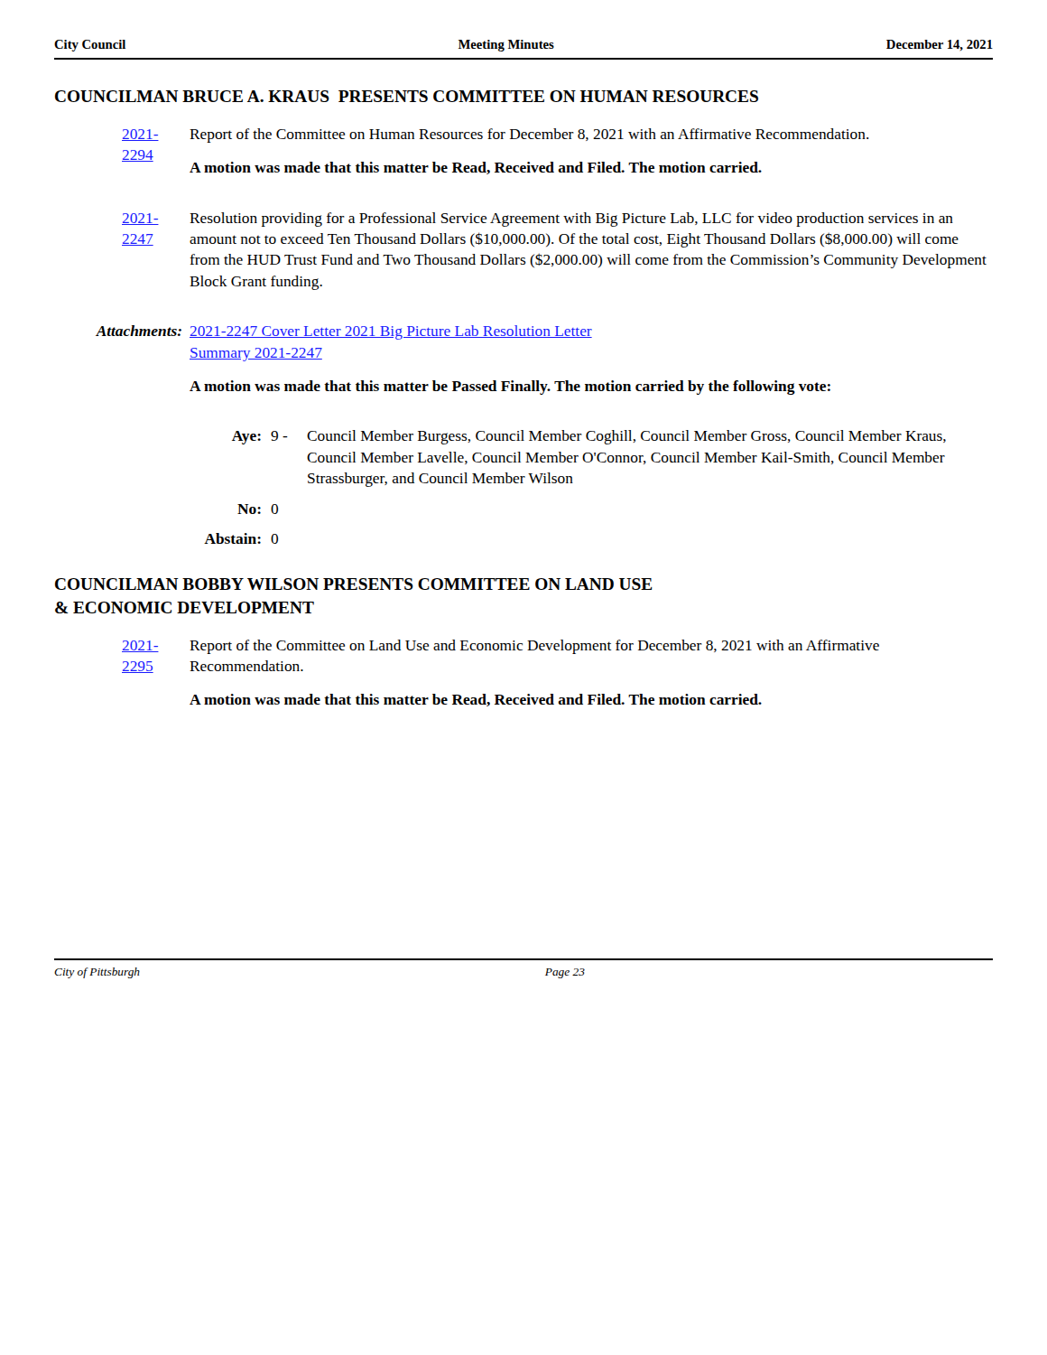City Council Meeting Minutes December 14, 2021
COUNCILMAN BRUCE A. KRAUS PRESENTS COMMITTEE ON HUMAN RESOURCES
2021-2294
Report of the Committee on Human Resources for December 8, 2021 with an Affirmative Recommendation.
A motion was made that this matter be Read, Received and Filed. The motion carried.
2021-2247
Resolution providing for a Professional Service Agreement with Big Picture Lab, LLC for video production services in an amount not to exceed Ten Thousand Dollars ($10,000.00). Of the total cost, Eight Thousand Dollars ($8,000.00) will come from the HUD Trust Fund and Two Thousand Dollars ($2,000.00) will come from the Commission’s Community Development Block Grant funding.
Attachments:
2021-2247 Cover Letter 2021 Big Picture Lab Resolution Letter
Summary 2021-2247
A motion was made that this matter be Passed Finally. The motion carried by the following vote:
Aye:
9 -
Council Member Burgess, Council Member Coghill, Council Member Gross, Council Member Kraus, Council Member Lavelle, Council Member O'Connor, Council Member Kail-Smith, Council Member Strassburger, and Council Member Wilson
No:
0
Abstain:
0
COUNCILMAN BOBBY WILSON PRESENTS COMMITTEE ON LAND USE
& ECONOMIC DEVELOPMENT
2021-2295
Report of the Committee on Land Use and Economic Development for December 8, 2021 with an Affirmative Recommendation.
A motion was made that this matter be Read, Received and Filed. The motion carried.
City of Pittsburgh Page 23